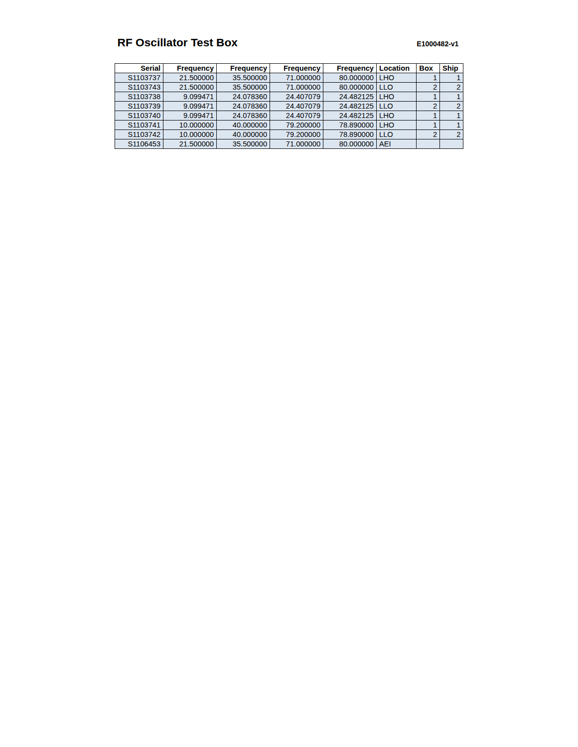RF Oscillator Test Box
E1000482-v1
| Serial | Frequency | Frequency | Frequency | Frequency | Location | Box | Ship |
| --- | --- | --- | --- | --- | --- | --- | --- |
| S1103737 | 21.500000 | 35.500000 | 71.000000 | 80.000000 | LHO | 1 | 1 |
| S1103743 | 21.500000 | 35.500000 | 71.000000 | 80.000000 | LLO | 2 | 2 |
| S1103738 | 9.099471 | 24.078360 | 24.407079 | 24.482125 | LHO | 1 | 1 |
| S1103739 | 9.099471 | 24.078360 | 24.407079 | 24.482125 | LLO | 2 | 2 |
| S1103740 | 9.099471 | 24.078360 | 24.407079 | 24.482125 | LHO | 1 | 1 |
| S1103741 | 10.000000 | 40.000000 | 79.200000 | 78.890000 | LHO | 1 | 1 |
| S1103742 | 10.000000 | 40.000000 | 79.200000 | 78.890000 | LLO | 2 | 2 |
| S1106453 | 21.500000 | 35.500000 | 71.000000 | 80.000000 | AEI | | |